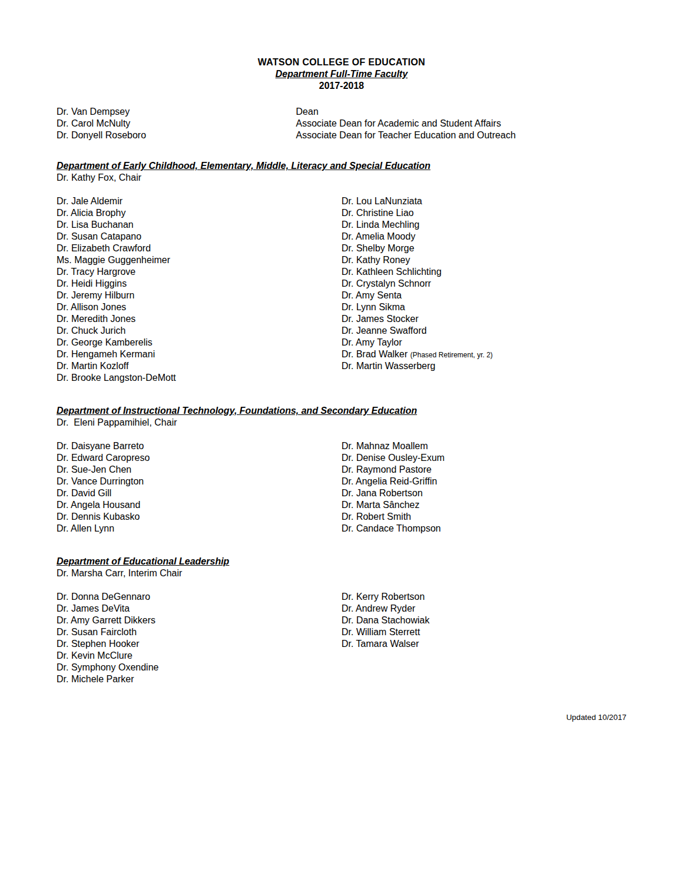WATSON COLLEGE OF EDUCATION
Department Full-Time Faculty
2017-2018
| Dr. Van Dempsey | Dean |
| Dr. Carol McNulty | Associate Dean for Academic and Student Affairs |
| Dr. Donyell Roseboro | Associate Dean for Teacher Education and Outreach |
Department of Early Childhood, Elementary, Middle, Literacy and Special Education
Dr. Kathy Fox, Chair
| Dr. Jale Aldemir | Dr. Lou LaNunziata |
| Dr. Alicia Brophy | Dr. Christine Liao |
| Dr. Lisa Buchanan | Dr. Linda Mechling |
| Dr. Susan Catapano | Dr. Amelia Moody |
| Dr. Elizabeth Crawford | Dr. Shelby Morge |
| Ms. Maggie Guggenheimer | Dr. Kathy Roney |
| Dr. Tracy Hargrove | Dr. Kathleen Schlichting |
| Dr. Heidi Higgins | Dr. Crystalyn Schnorr |
| Dr. Jeremy Hilburn | Dr. Amy Senta |
| Dr. Allison Jones | Dr. Lynn Sikma |
| Dr. Meredith Jones | Dr. James Stocker |
| Dr. Chuck Jurich | Dr. Jeanne Swafford |
| Dr. George Kamberelis | Dr. Amy Taylor |
| Dr. Hengameh Kermani | Dr. Brad Walker (Phased Retirement, yr. 2) |
| Dr. Martin Kozloff | Dr. Martin Wasserberg |
| Dr. Brooke Langston-DeMott | |
Department of Instructional Technology, Foundations, and Secondary Education
Dr. Eleni Pappamihiel, Chair
| Dr. Daisyane Barreto | Dr. Mahnaz Moallem |
| Dr. Edward Caropreso | Dr. Denise Ousley-Exum |
| Dr. Sue-Jen Chen | Dr. Raymond Pastore |
| Dr. Vance Durrington | Dr. Angelia Reid-Griffin |
| Dr. David Gill | Dr. Jana Robertson |
| Dr. Angela Housand | Dr. Marta Sânchez |
| Dr. Dennis Kubasko | Dr. Robert Smith |
| Dr. Allen Lynn | Dr. Candace Thompson |
Department of Educational Leadership
Dr. Marsha Carr, Interim Chair
| Dr. Donna DeGennaro | Dr. Kerry Robertson |
| Dr. James DeVita | Dr. Andrew Ryder |
| Dr. Amy Garrett Dikkers | Dr. Dana Stachowiak |
| Dr. Susan Faircloth | Dr. William Sterrett |
| Dr. Stephen Hooker | Dr. Tamara Walser |
| Dr. Kevin McClure | |
| Dr. Symphony Oxendine | |
| Dr. Michele Parker | |
Updated 10/2017